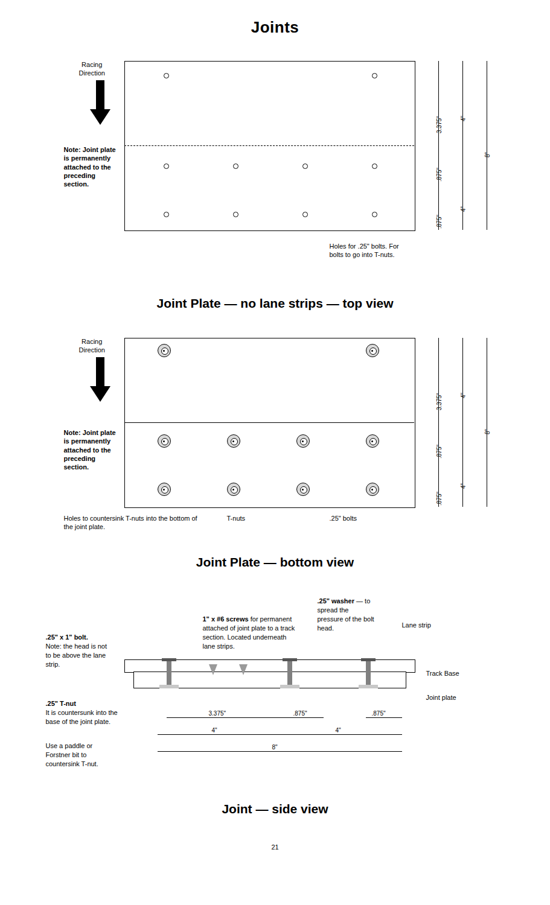Joints
Racing
Direction
Note: Joint plate is permanently attached to the preceding section.
3.375"
4"
8"
.875"
4"
.875"
Holes for .25" bolts. For bolts to go into T-nuts.
Joint Plate — no lane strips — top view
Racing
Direction
Note: Joint plate is permanently attached to the preceding section.
3.375"
4"
8"
.875"
4"
.875"
Holes to countersink T-nuts into the bottom of the joint plate.
T-nuts
.25" bolts
Joint Plate — bottom view
.25" washer — to spread the pressure of the bolt head.
1" x #6 screws for permanent attached of joint plate to a track section. Located underneath lane strips.
Lane strip
.25" x 1" bolt.
Note: the head is not to be above the lane strip.
Track Base
Joint plate
.25" T-nut
It is countersunk into the base of the joint plate.
Use a paddle or Forstner bit to countersink T-nut.
3.375"
.875"
.875"
4"
4"
8"
Joint — side view
21